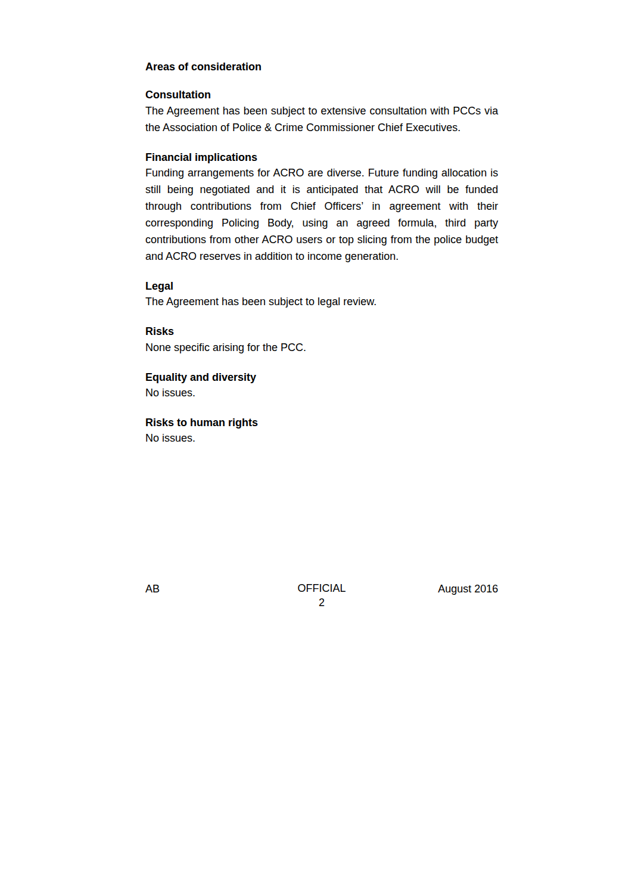Areas of consideration
Consultation
The Agreement has been subject to extensive consultation with PCCs via the Association of Police & Crime Commissioner Chief Executives.
Financial implications
Funding arrangements for ACRO are diverse. Future funding allocation is still being negotiated and it is anticipated that ACRO will be funded through contributions from Chief Officers’ in agreement with their corresponding Policing Body, using an agreed formula, third party contributions from other ACRO users or top slicing from the police budget and ACRO reserves in addition to income generation.
Legal
The Agreement has been subject to legal review.
Risks
None specific arising for the PCC.
Equality and diversity
No issues.
Risks to human rights
No issues.
AB OFFICIAL
2 August 2016